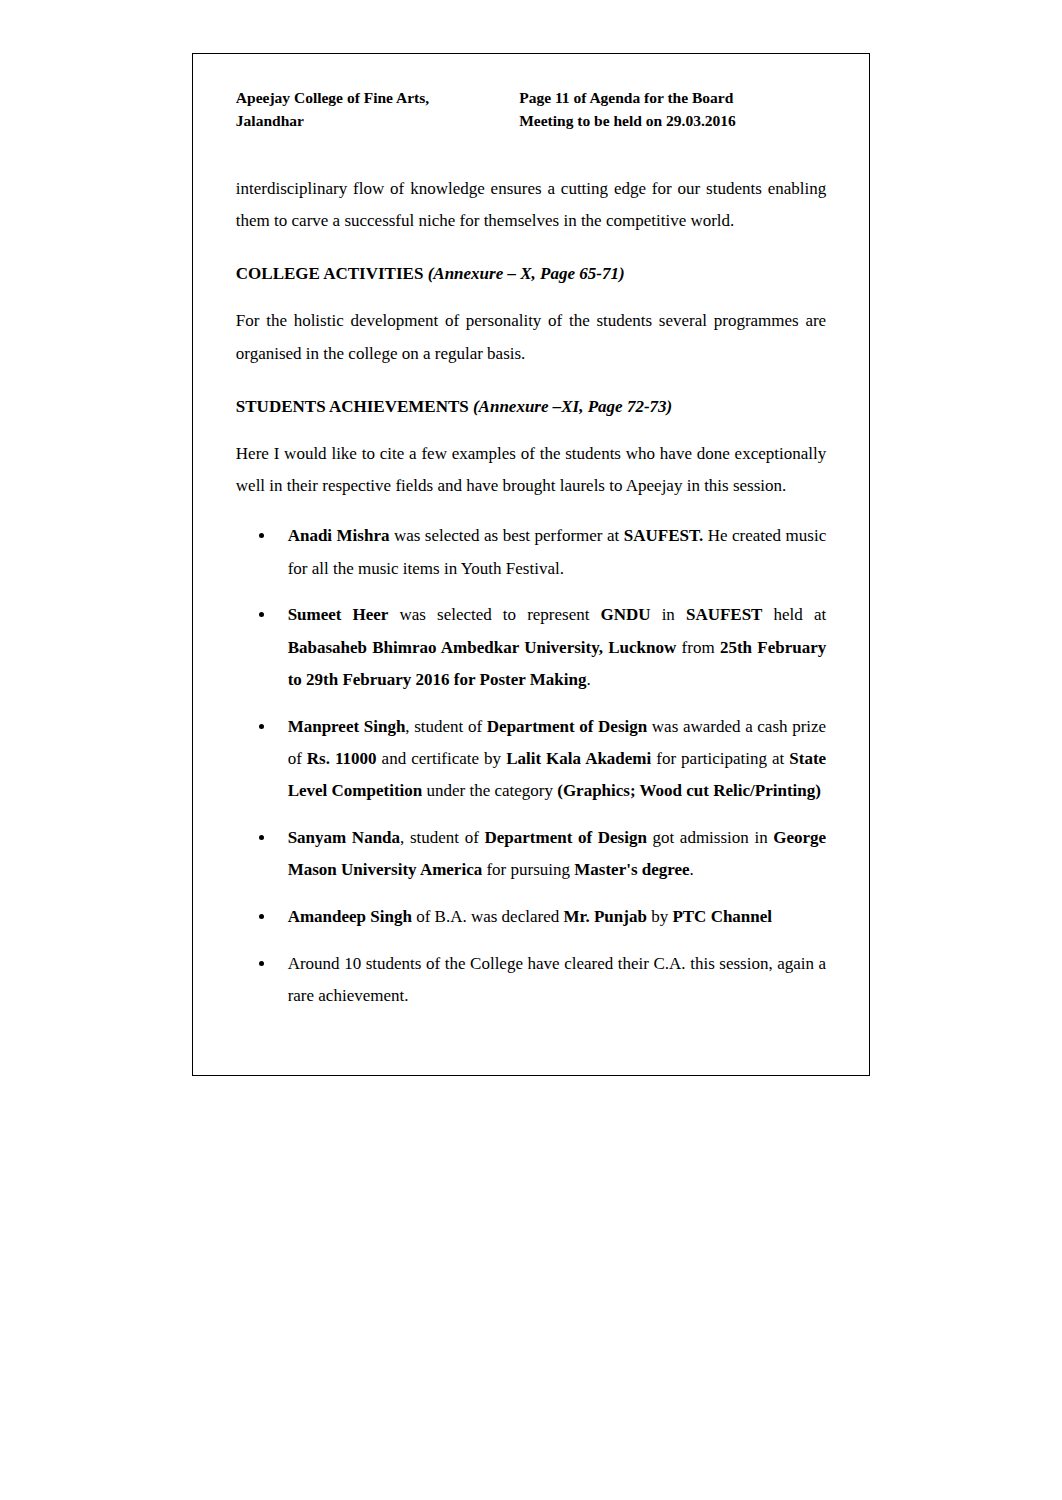Apeejay College of Fine Arts,
Jalandhar
Page 11 of Agenda for the Board
Meeting to be held on 29.03.2016
interdisciplinary flow of knowledge ensures a cutting edge for our students enabling them to carve a successful niche for themselves in the competitive world.
COLLEGE ACTIVITIES (Annexure – X, Page 65-71)
For the holistic development of personality of the students several programmes are organised in the college on a regular basis.
STUDENTS ACHIEVEMENTS (Annexure –XI, Page 72-73)
Here I would like to cite a few examples of the students who have done exceptionally well in their respective fields and have brought laurels to Apeejay in this session.
Anadi Mishra was selected as best performer at SAUFEST. He created music for all the music items in Youth Festival.
Sumeet Heer was selected to represent GNDU in SAUFEST held at Babasaheb Bhimrao Ambedkar University, Lucknow from 25th February to 29th February 2016 for Poster Making.
Manpreet Singh, student of Department of Design was awarded a cash prize of Rs. 11000 and certificate by Lalit Kala Akademi for participating at State Level Competition under the category (Graphics; Wood cut Relic/Printing)
Sanyam Nanda, student of Department of Design got admission in George Mason University America for pursuing Master's degree.
Amandeep Singh of B.A. was declared Mr. Punjab by PTC Channel
Around 10 students of the College have cleared their C.A. this session, again a rare achievement.